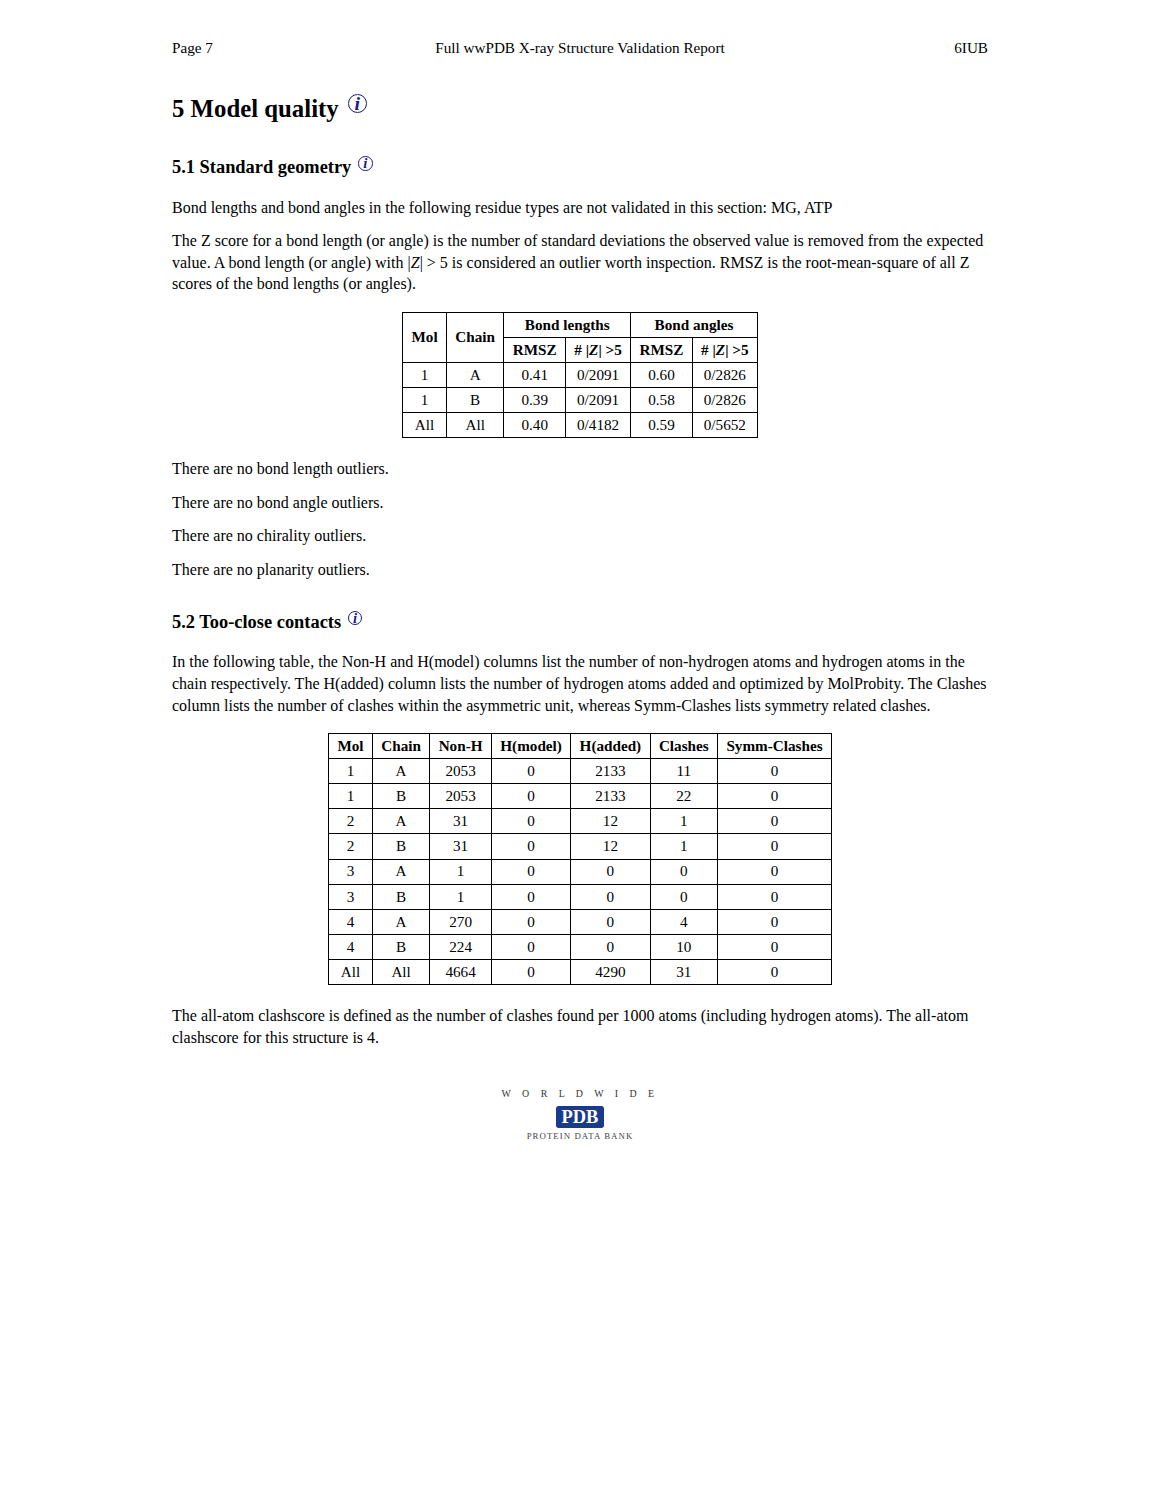Page 7
Full wwPDB X-ray Structure Validation Report
6IUB
5 Model quality i
5.1 Standard geometry i
Bond lengths and bond angles in the following residue types are not validated in this section: MG, ATP
The Z score for a bond length (or angle) is the number of standard deviations the observed value is removed from the expected value. A bond length (or angle) with |Z| > 5 is considered an outlier worth inspection. RMSZ is the root-mean-square of all Z scores of the bond lengths (or angles).
| Mol | Chain | Bond lengths | Bond angles |
| --- | --- | --- | --- |
| RMSZ | # / Z / >5 | RMSZ | # / Z / >5 |
| 1 | A | 0.41 | 0/2091 | 0.60 | 0/2826 |
| 1 | B | 0.39 | 0/2091 | 0.58 | 0/2826 |
| All | All | 0.40 | 0/4182 | 0.59 | 0/5652 |
There are no bond length outliers.
There are no bond angle outliers.
There are no chirality outliers.
There are no planarity outliers.
5.2 Too-close contacts i
In the following table, the Non-H and H(model) columns list the number of non-hydrogen atoms and hydrogen atoms in the chain respectively. The H(added) column lists the number of hydrogen atoms added and optimized by MolProbity. The Clashes column lists the number of clashes within the asymmetric unit, whereas Symm-Clashes lists symmetry related clashes.
| Mol | Chain | Non-H | H(model) | H(added) | Clashes | Symm-Clashes |
| --- | --- | --- | --- | --- | --- | --- |
| 1 | A | 2053 | 0 | 2133 | 11 | 0 |
| 1 | B | 2053 | 0 | 2133 | 22 | 0 |
| 2 | A | 31 | 0 | 12 | 1 | 0 |
| 2 | B | 31 | 0 | 12 | 1 | 0 |
| 3 | A | 1 | 0 | 0 | 0 | 0 |
| 3 | B | 1 | 0 | 0 | 0 | 0 |
| 4 | A | 270 | 0 | 0 | 4 | 0 |
| 4 | B | 224 | 0 | 0 | 10 | 0 |
| All | All | 4664 | 0 | 4290 | 31 | 0 |
The all-atom clashscore is defined as the number of clashes found per 1000 atoms (including hydrogen atoms). The all-atom clashscore for this structure is 4.
W O R L D W I D E
PDB
PROTEIN DATA BANK